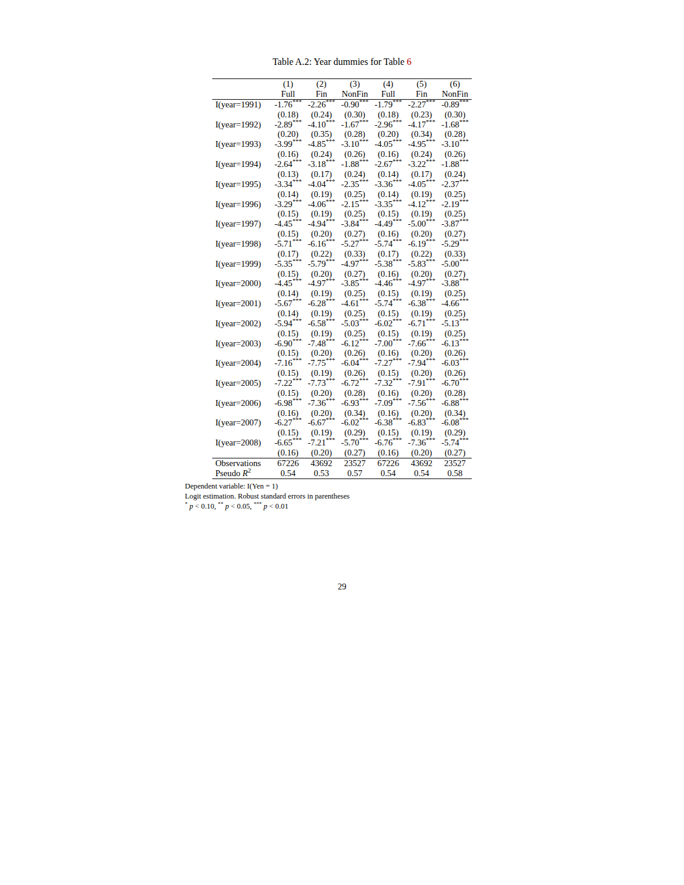Table A.2: Year dummies for Table 6
| | (1) | (2) | (3) | (4) | (5) | (6) |
| | Full | Fin | NonFin | Full | Fin | NonFin |
| I(year=1991) | -1.76 *** | -2.26 *** | -0.90 *** | -1.79 *** | -2.27 *** | -0.89 *** |
| | (0.18) | (0.24) | (0.30) | (0.18) | (0.23) | (0.30) |
| I(year=1992) | -2.89 *** | -4.10 *** | -1.67 *** | -2.96 *** | -4.17 *** | -1.68 *** |
| | (0.20) | (0.35) | (0.28) | (0.20) | (0.34) | (0.28) |
| I(year=1993) | -3.99 *** | -4.85 *** | -3.10 *** | -4.05 *** | -4.95 *** | -3.10 *** |
| | (0.16) | (0.24) | (0.26) | (0.16) | (0.24) | (0.26) |
| I(year=1994) | -2.64 *** | -3.18 *** | -1.88 *** | -2.67 *** | -3.22 *** | -1.88 *** |
| | (0.13) | (0.17) | (0.24) | (0.14) | (0.17) | (0.24) |
| I(year=1995) | -3.34 *** | -4.04 *** | -2.35 *** | -3.36 *** | -4.05 *** | -2.37 *** |
| | (0.14) | (0.19) | (0.25) | (0.14) | (0.19) | (0.25) |
| I(year=1996) | -3.29 *** | -4.06 *** | -2.15 *** | -3.35 *** | -4.12 *** | -2.19 *** |
| | (0.15) | (0.19) | (0.25) | (0.15) | (0.19) | (0.25) |
| I(year=1997) | -4.45 *** | -4.94 *** | -3.84 *** | -4.49 *** | -5.00 *** | -3.87 *** |
| | (0.15) | (0.20) | (0.27) | (0.16) | (0.20) | (0.27) |
| I(year=1998) | -5.71 *** | -6.16 *** | -5.27 *** | -5.74 *** | -6.19 *** | -5.29 *** |
| | (0.17) | (0.22) | (0.33) | (0.17) | (0.22) | (0.33) |
| I(year=1999) | -5.35 *** | -5.79 *** | -4.97 *** | -5.38 *** | -5.83 *** | -5.00 *** |
| | (0.15) | (0.20) | (0.27) | (0.16) | (0.20) | (0.27) |
| I(year=2000) | -4.45 *** | -4.97 *** | -3.85 *** | -4.46 *** | -4.97 *** | -3.88 *** |
| | (0.14) | (0.19) | (0.25) | (0.15) | (0.19) | (0.25) |
| I(year=2001) | -5.67 *** | -6.28 *** | -4.61 *** | -5.74 *** | -6.38 *** | -4.66 *** |
| | (0.14) | (0.19) | (0.25) | (0.15) | (0.19) | (0.25) |
| I(year=2002) | -5.94 *** | -6.58 *** | -5.03 *** | -6.02 *** | -6.71 *** | -5.13 *** |
| | (0.15) | (0.19) | (0.25) | (0.15) | (0.19) | (0.25) |
| I(year=2003) | -6.90 *** | -7.48 *** | -6.12 *** | -7.00 *** | -7.66 *** | -6.13 *** |
| | (0.15) | (0.20) | (0.26) | (0.16) | (0.20) | (0.26) |
| I(year=2004) | -7.16 *** | -7.75 *** | -6.04 *** | -7.27 *** | -7.94 *** | -6.03 *** |
| | (0.15) | (0.19) | (0.26) | (0.15) | (0.20) | (0.26) |
| I(year=2005) | -7.22 *** | -7.73 *** | -6.72 *** | -7.32 *** | -7.91 *** | -6.70 *** |
| | (0.15) | (0.20) | (0.28) | (0.16) | (0.20) | (0.28) |
| I(year=2006) | -6.98 *** | -7.36 *** | -6.93 *** | -7.09 *** | -7.56 *** | -6.88 *** |
| | (0.16) | (0.20) | (0.34) | (0.16) | (0.20) | (0.34) |
| I(year=2007) | -6.27 *** | -6.67 *** | -6.02 *** | -6.38 *** | -6.83 *** | -6.08 *** |
| | (0.15) | (0.19) | (0.29) | (0.15) | (0.19) | (0.29) |
| I(year=2008) | -6.65 *** | -7.21 *** | -5.70 *** | -6.76 *** | -7.36 *** | -5.74 *** |
| | (0.16) | (0.20) | (0.27) | (0.16) | (0.20) | (0.27) |
| Observations | 67226 | 43692 | 23527 | 67226 | 43692 | 23527 |
| Pseudo R 2 | 0.54 | 0.53 | 0.57 | 0.54 | 0.54 | 0.58 |
Dependent variable: I(Yen = 1)
Logit estimation. Robust standard errors in parentheses
* p < 0.10, ** p < 0.05, *** p < 0.01
29